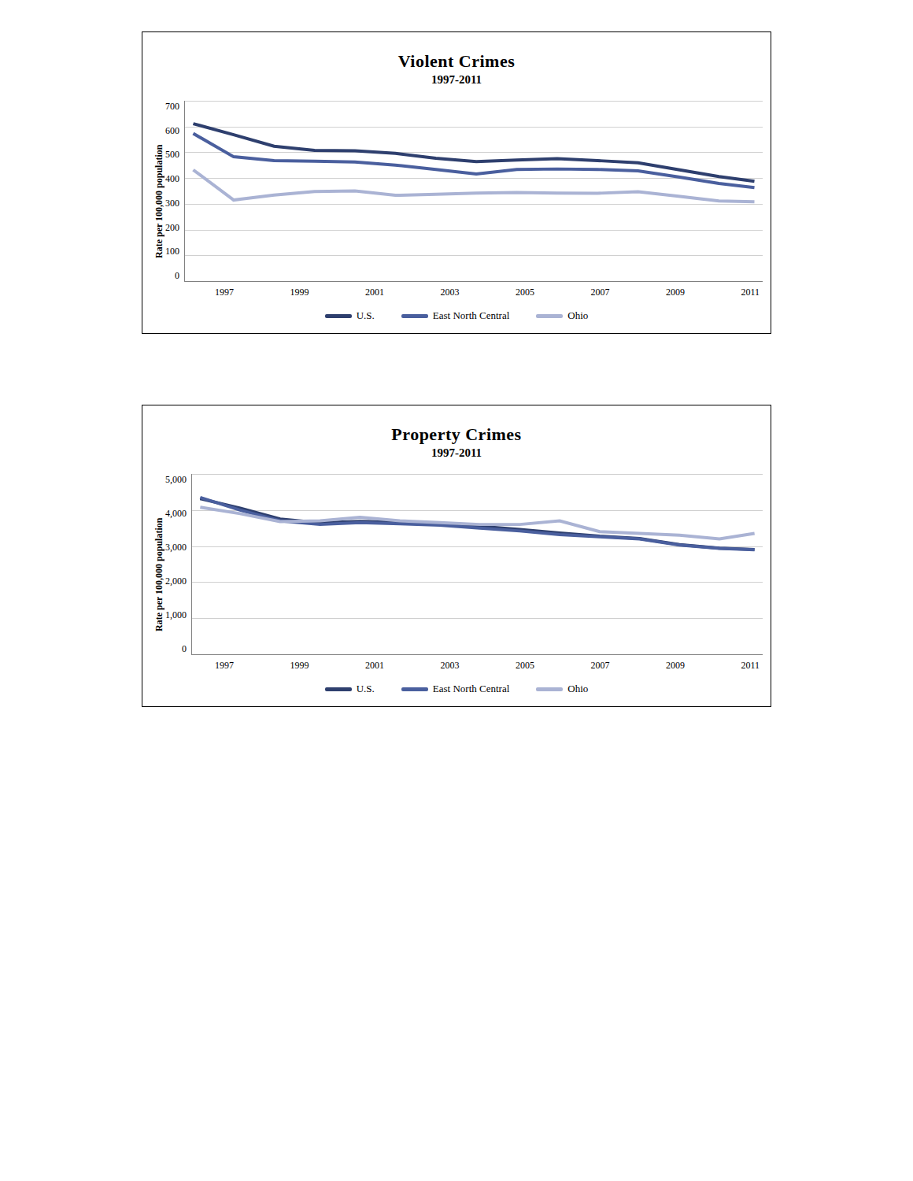Violent Crimes
1997-2011
Rate per 100,000 population
700
600
500
400
300
200
100
0
1997
1999
2001
2003
2005
2007
2009
2011
U.S.
East North Central
Ohio
Property Crimes
1997-2011
Rate per 100,000 population
5,000
4,000
3,000
2,000
1,000
0
1997
1999
2001
2003
2005
2007
2009
2011
U.S.
East North Central
Ohio